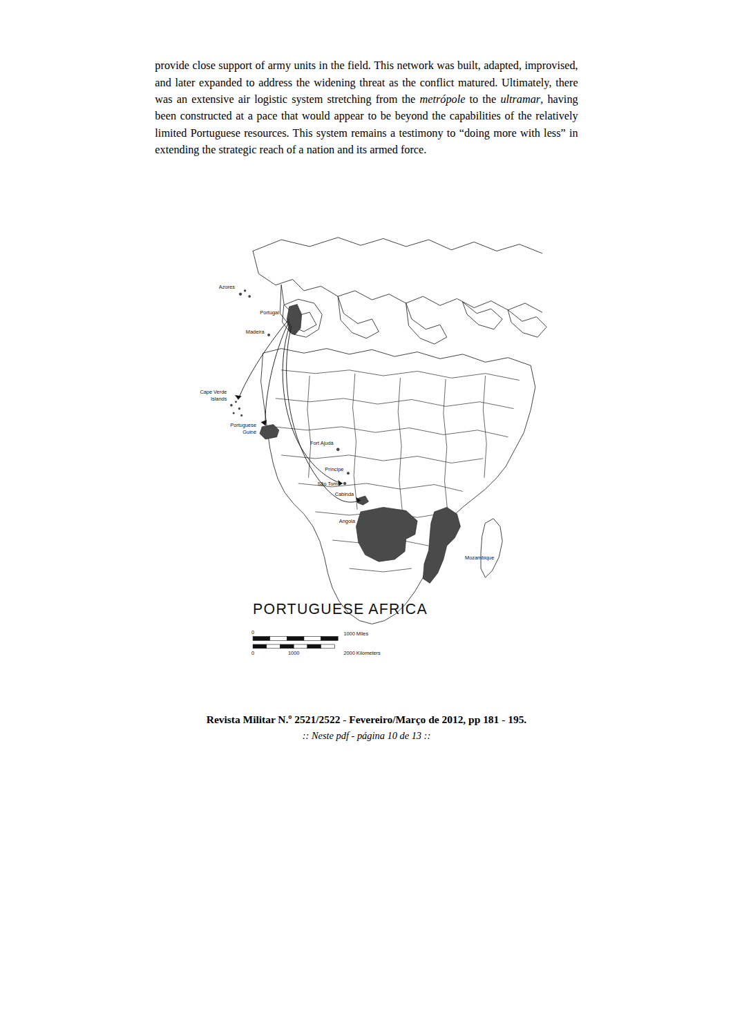provide close support of army units in the field. This network was built, adapted, improvised, and later expanded to address the widening threat as the conflict matured. Ultimately, there was an extensive air logistic system stretching from the metrópole to the ultramar, having been constructed at a pace that would appear to be beyond the capabilities of the relatively limited Portuguese resources. This system remains a testimony to “doing more with less” in extending the strategic reach of a nation and its armed force.
Map of Portuguese Africa Outline map of Africa, southern Europe and the Atlantic islands, with Portuguese territories shaded: Portugal, Azores, Madeira, Cape Verde Islands, Portuguese Guiné, Fort Ajudá, Príncipe, São Tomé, Cabinda, Angola and Mozambique. Arrows indicate air routes from Portugal to Cape Verde, Portuguese Guiné, São Tomé and Cabinda/Angola. Portugal Azores Madeira Cape Verde Islands Portuguese Guiné Fort Ajudá Príncipe São Tomé Cabinda Angola Mozambique PORTUGUESE AFRICA 0 1000 Miles 0 1000 2000 Kilometers
Revista Militar N.º 2521/2522 - Fevereiro/Março de 2012, pp 181 - 195.
:: Neste pdf - página 10 de 13 ::